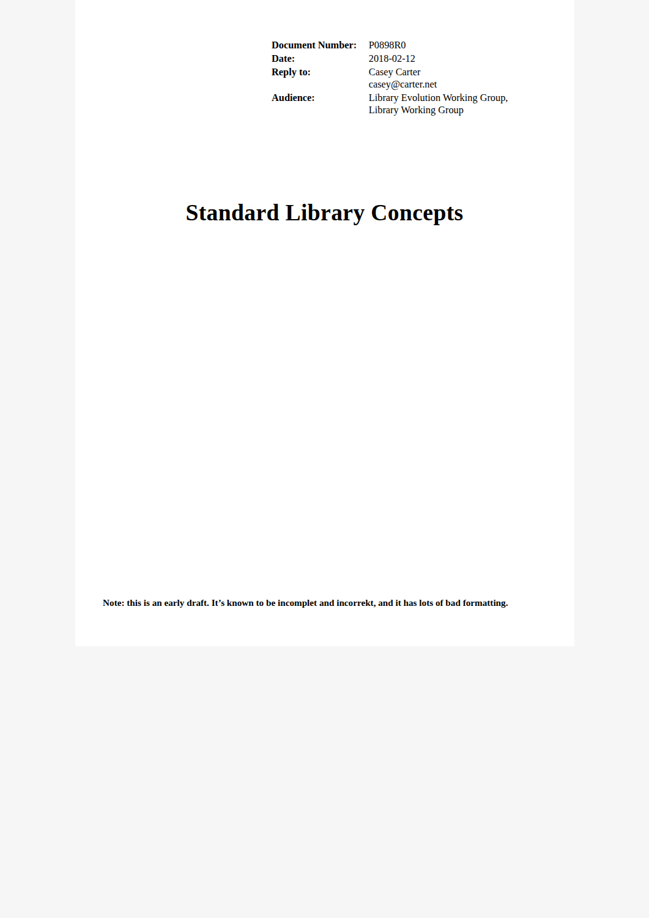| Document Number: | P0898R0 |
| Date: | 2018-02-12 |
| Reply to: | Casey Carter casey@carter.net |
| Audience: | Library Evolution Working Group, Library Working Group |
Standard Library Concepts
Note: this is an early draft. It’s known to be incomplet and incorrekt, and it has lots of bad formatting.